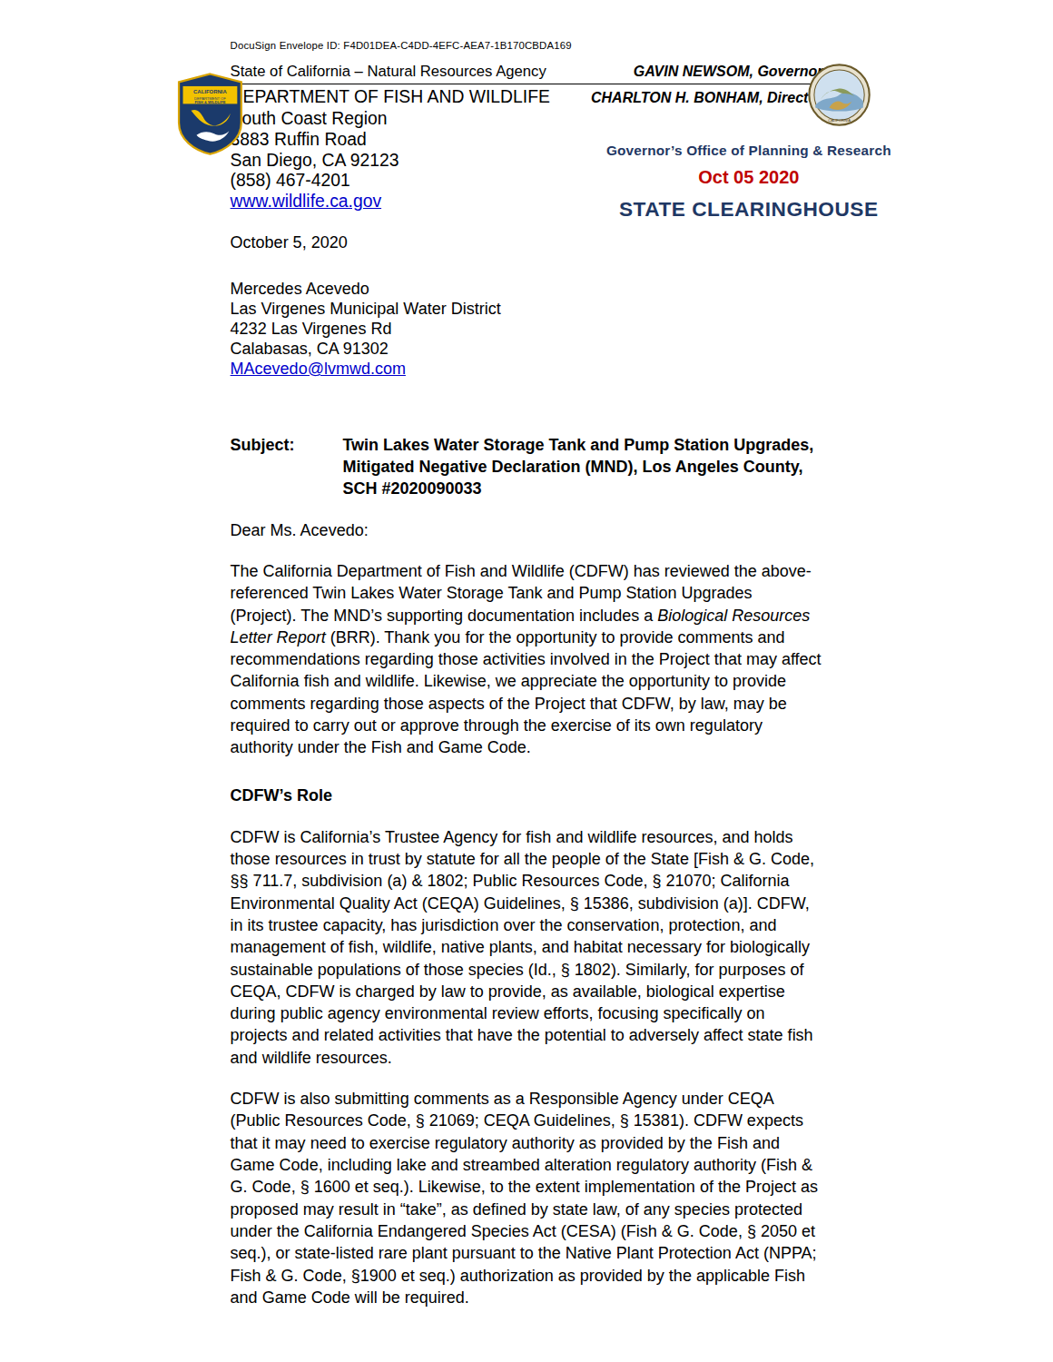DocuSign Envelope ID: F4D01DEA-C4DD-4EFC-AEA7-1B170CBDA169
CALIFORNIA DEPARTMENT OF FISH & WILDLIFE CALIFORNIA
State of California – Natural Resources Agency GAVIN NEWSOM, Governor
DEPARTMENT OF FISH AND WILDLIFE CHARLTON H. BONHAM, Director
South Coast Region
3883 Ruffin Road
San Diego, CA 92123
(858) 467-4201
www.wildlife.ca.gov
Governor’s Office of Planning & Research
Oct 05 2020
STATE CLEARINGHOUSE
October 5, 2020
Mercedes Acevedo
Las Virgenes Municipal Water District
4232 Las Virgenes Rd
Calabasas, CA 91302
MAcevedo@lvmwd.com
Subject: Twin Lakes Water Storage Tank and Pump Station Upgrades, Mitigated Negative Declaration (MND), Los Angeles County, SCH #2020090033
Dear Ms. Acevedo:
The California Department of Fish and Wildlife (CDFW) has reviewed the above-referenced Twin Lakes Water Storage Tank and Pump Station Upgrades (Project). The MND’s supporting documentation includes a Biological Resources Letter Report (BRR). Thank you for the opportunity to provide comments and recommendations regarding those activities involved in the Project that may affect California fish and wildlife. Likewise, we appreciate the opportunity to provide comments regarding those aspects of the Project that CDFW, by law, may be required to carry out or approve through the exercise of its own regulatory authority under the Fish and Game Code.
CDFW’s Role
CDFW is California’s Trustee Agency for fish and wildlife resources, and holds those resources in trust by statute for all the people of the State [Fish & G. Code, §§ 711.7, subdivision (a) & 1802; Public Resources Code, § 21070; California Environmental Quality Act (CEQA) Guidelines, § 15386, subdivision (a)]. CDFW, in its trustee capacity, has jurisdiction over the conservation, protection, and management of fish, wildlife, native plants, and habitat necessary for biologically sustainable populations of those species (Id., § 1802). Similarly, for purposes of CEQA, CDFW is charged by law to provide, as available, biological expertise during public agency environmental review efforts, focusing specifically on projects and related activities that have the potential to adversely affect state fish and wildlife resources.
CDFW is also submitting comments as a Responsible Agency under CEQA (Public Resources Code, § 21069; CEQA Guidelines, § 15381). CDFW expects that it may need to exercise regulatory authority as provided by the Fish and Game Code, including lake and streambed alteration regulatory authority (Fish & G. Code, § 1600 et seq.). Likewise, to the extent implementation of the Project as proposed may result in “take”, as defined by state law, of any species protected under the California Endangered Species Act (CESA) (Fish & G. Code, § 2050 et seq.), or state-listed rare plant pursuant to the Native Plant Protection Act (NPPA; Fish & G. Code, §1900 et seq.) authorization as provided by the applicable Fish and Game Code will be required.